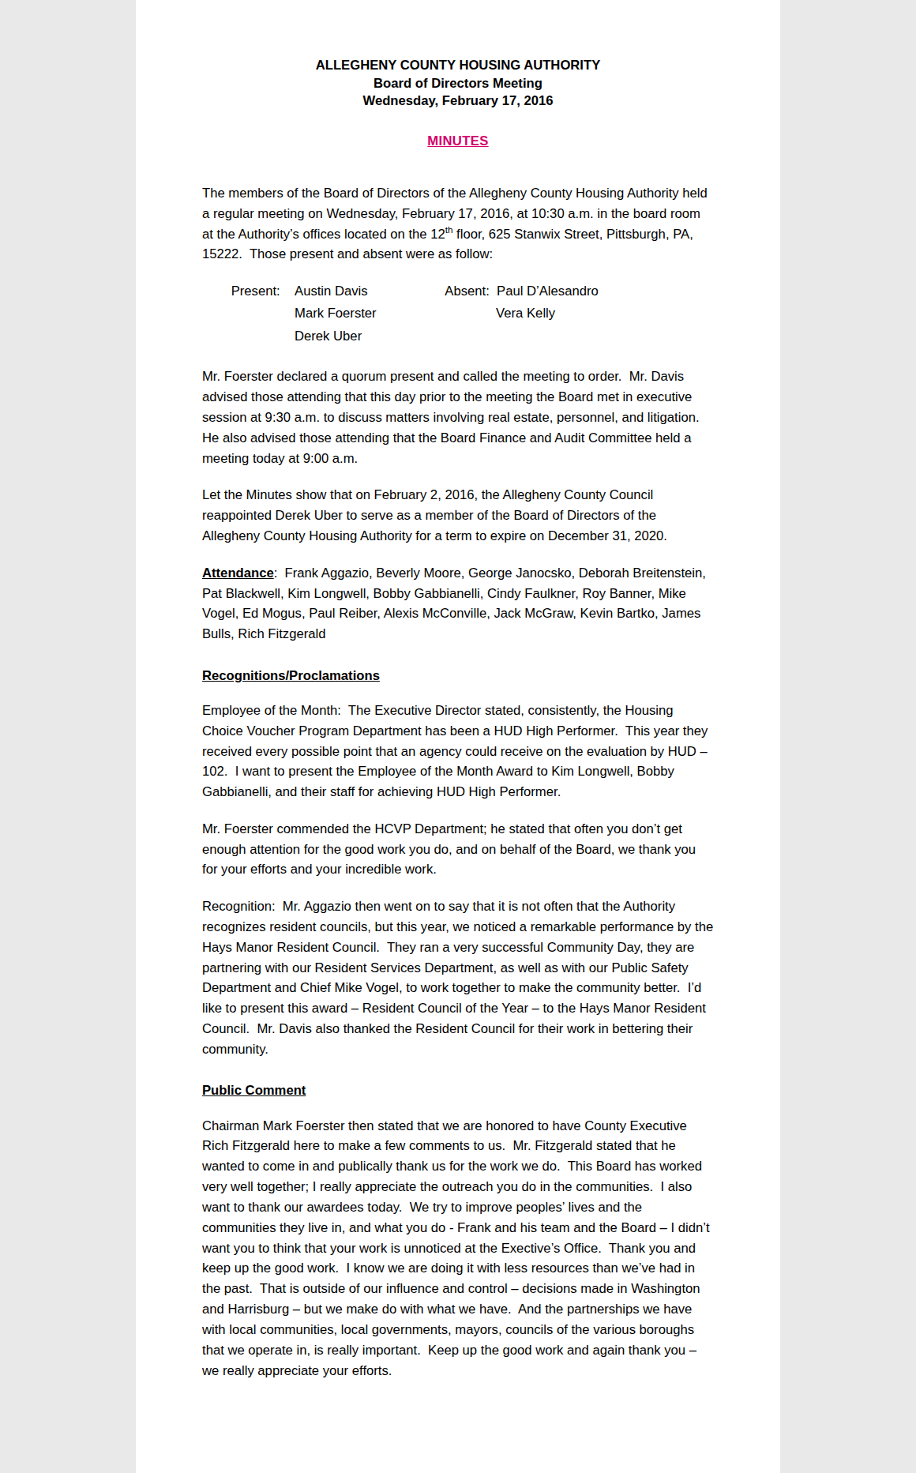ALLEGHENY COUNTY HOUSING AUTHORITY Board of Directors Meeting Wednesday, February 17, 2016
MINUTES
The members of the Board of Directors of the Allegheny County Housing Authority held a regular meeting on Wednesday, February 17, 2016, at 10:30 a.m. in the board room at the Authority’s offices located on the 12th floor, 625 Stanwix Street, Pittsburgh, PA, 15222. Those present and absent were as follow:
| Present: | Austin Davis | Absent: Paul D’Alesandro |
| | Mark Foerster | Vera Kelly |
| | Derek Uber | |
Mr. Foerster declared a quorum present and called the meeting to order. Mr. Davis advised those attending that this day prior to the meeting the Board met in executive session at 9:30 a.m. to discuss matters involving real estate, personnel, and litigation. He also advised those attending that the Board Finance and Audit Committee held a meeting today at 9:00 a.m.
Let the Minutes show that on February 2, 2016, the Allegheny County Council reappointed Derek Uber to serve as a member of the Board of Directors of the Allegheny County Housing Authority for a term to expire on December 31, 2020.
Attendance: Frank Aggazio, Beverly Moore, George Janocsko, Deborah Breitenstein, Pat Blackwell, Kim Longwell, Bobby Gabbianelli, Cindy Faulkner, Roy Banner, Mike Vogel, Ed Mogus, Paul Reiber, Alexis McConville, Jack McGraw, Kevin Bartko, James Bulls, Rich Fitzgerald
Recognitions/Proclamations
Employee of the Month: The Executive Director stated, consistently, the Housing Choice Voucher Program Department has been a HUD High Performer. This year they received every possible point that an agency could receive on the evaluation by HUD – 102. I want to present the Employee of the Month Award to Kim Longwell, Bobby Gabbianelli, and their staff for achieving HUD High Performer.
Mr. Foerster commended the HCVP Department; he stated that often you don’t get enough attention for the good work you do, and on behalf of the Board, we thank you for your efforts and your incredible work.
Recognition: Mr. Aggazio then went on to say that it is not often that the Authority recognizes resident councils, but this year, we noticed a remarkable performance by the Hays Manor Resident Council. They ran a very successful Community Day, they are partnering with our Resident Services Department, as well as with our Public Safety Department and Chief Mike Vogel, to work together to make the community better. I’d like to present this award – Resident Council of the Year – to the Hays Manor Resident Council. Mr. Davis also thanked the Resident Council for their work in bettering their community.
Public Comment
Chairman Mark Foerster then stated that we are honored to have County Executive Rich Fitzgerald here to make a few comments to us. Mr. Fitzgerald stated that he wanted to come in and publically thank us for the work we do. This Board has worked very well together; I really appreciate the outreach you do in the communities. I also want to thank our awardees today. We try to improve peoples’ lives and the communities they live in, and what you do - Frank and his team and the Board – I didn’t want you to think that your work is unnoticed at the Exective’s Office. Thank you and keep up the good work. I know we are doing it with less resources than we’ve had in the past. That is outside of our influence and control – decisions made in Washington and Harrisburg – but we make do with what we have. And the partnerships we have with local communities, local governments, mayors, councils of the various boroughs that we operate in, is really important. Keep up the good work and again thank you – we really appreciate your efforts.